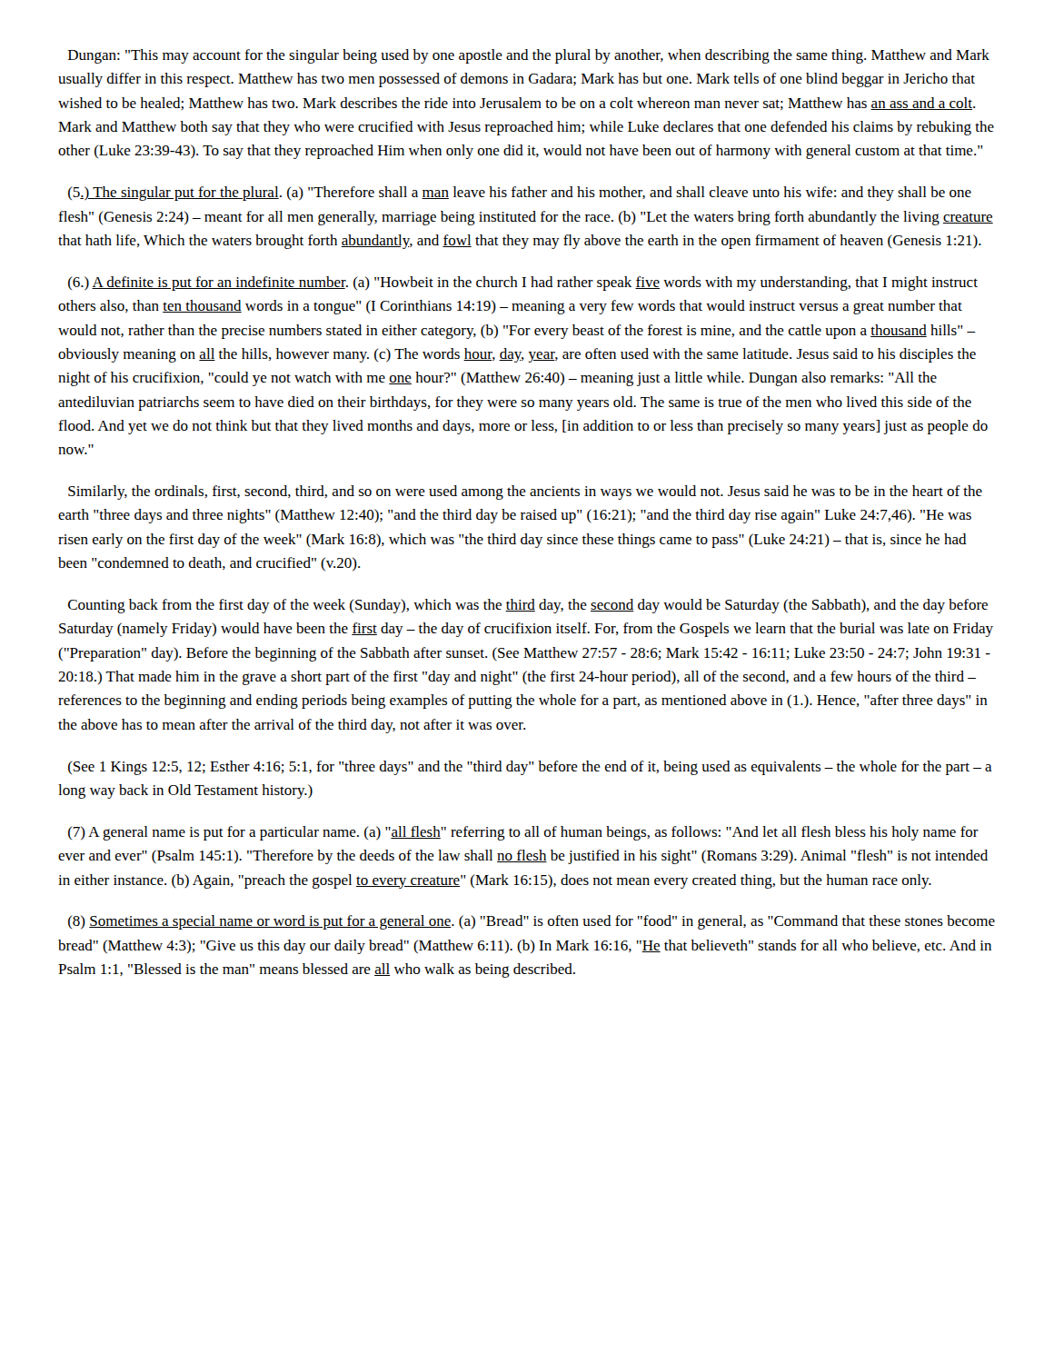Dungan: "This may account for the singular being used by one apostle and the plural by another, when describing the same thing. Matthew and Mark usually differ in this respect. Matthew has two men possessed of demons in Gadara; Mark has but one. Mark tells of one blind beggar in Jericho that wished to be healed; Matthew has two. Mark describes the ride into Jerusalem to be on a colt whereon man never sat; Matthew has an ass and a colt. Mark and Matthew both say that they who were crucified with Jesus reproached him; while Luke declares that one defended his claims by rebuking the other (Luke 23:39-43). To say that they reproached Him when only one did it, would not have been out of harmony with general custom at that time."
(5.) The singular put for the plural. (a) "Therefore shall a man leave his father and his mother, and shall cleave unto his wife: and they shall be one flesh" (Genesis 2:24) – meant for all men generally, marriage being instituted for the race. (b) "Let the waters bring forth abundantly the living creature that hath life, Which the waters brought forth abundantly, and fowl that they may fly above the earth in the open firmament of heaven (Genesis 1:21).
(6.) A definite is put for an indefinite number. (a) "Howbeit in the church I had rather speak five words with my understanding, that I might instruct others also, than ten thousand words in a tongue" (I Corinthians 14:19) – meaning a very few words that would instruct versus a great number that would not, rather than the precise numbers stated in either category, (b) "For every beast of the forest is mine, and the cattle upon a thousand hills" – obviously meaning on all the hills, however many. (c) The words hour, day, year, are often used with the same latitude. Jesus said to his disciples the night of his crucifixion, "could ye not watch with me one hour?" (Matthew 26:40) – meaning just a little while. Dungan also remarks: "All the antediluvian patriarchs seem to have died on their birthdays, for they were so many years old. The same is true of the men who lived this side of the flood. And yet we do not think but that they lived months and days, more or less, [in addition to or less than precisely so many years] just as people do now."
Similarly, the ordinals, first, second, third, and so on were used among the ancients in ways we would not. Jesus said he was to be in the heart of the earth "three days and three nights" (Matthew 12:40); "and the third day be raised up" (16:21); "and the third day rise again" Luke 24:7,46). "He was risen early on the first day of the week" (Mark 16:8), which was "the third day since these things came to pass" (Luke 24:21) – that is, since he had been "condemned to death, and crucified" (v.20).
Counting back from the first day of the week (Sunday), which was the third day, the second day would be Saturday (the Sabbath), and the day before Saturday (namely Friday) would have been the first day – the day of crucifixion itself. For, from the Gospels we learn that the burial was late on Friday ("Preparation" day). Before the beginning of the Sabbath after sunset. (See Matthew 27:57 - 28:6; Mark 15:42 - 16:11; Luke 23:50 - 24:7; John 19:31 - 20:18.) That made him in the grave a short part of the first "day and night" (the first 24-hour period), all of the second, and a few hours of the third – references to the beginning and ending periods being examples of putting the whole for a part, as mentioned above in (1.). Hence, "after three days" in the above has to mean after the arrival of the third day, not after it was over.
(See 1 Kings 12:5, 12; Esther 4:16; 5:1, for "three days" and the "third day" before the end of it, being used as equivalents – the whole for the part – a long way back in Old Testament history.)
(7) A general name is put for a particular name. (a) "all flesh" referring to all of human beings, as follows: "And let all flesh bless his holy name for ever and ever" (Psalm 145:1). "Therefore by the deeds of the law shall no flesh be justified in his sight" (Romans 3:29). Animal "flesh" is not intended in either instance. (b) Again, "preach the gospel to every creature" (Mark 16:15), does not mean every created thing, but the human race only.
(8) Sometimes a special name or word is put for a general one. (a) "Bread" is often used for "food" in general, as "Command that these stones become bread" (Matthew 4:3); "Give us this day our daily bread" (Matthew 6:11). (b) In Mark 16:16, "He that believeth" stands for all who believe, etc. And in Psalm 1:1, "Blessed is the man" means blessed are all who walk as being described.